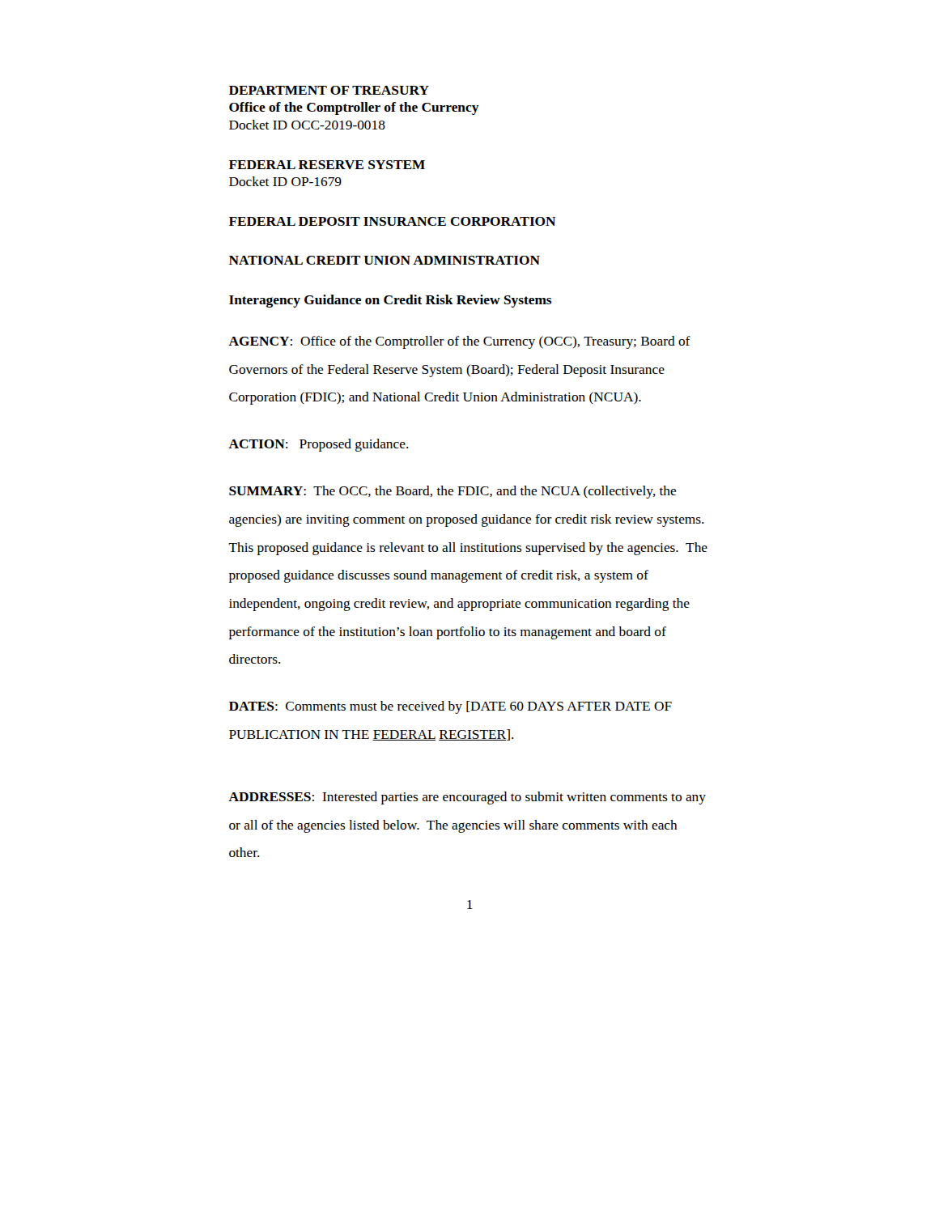DEPARTMENT OF TREASURY
Office of the Comptroller of the Currency
Docket ID OCC-2019-0018
FEDERAL RESERVE SYSTEM
Docket ID OP-1679
FEDERAL DEPOSIT INSURANCE CORPORATION
NATIONAL CREDIT UNION ADMINISTRATION
Interagency Guidance on Credit Risk Review Systems
AGENCY: Office of the Comptroller of the Currency (OCC), Treasury; Board of Governors of the Federal Reserve System (Board); Federal Deposit Insurance Corporation (FDIC); and National Credit Union Administration (NCUA).
ACTION: Proposed guidance.
SUMMARY: The OCC, the Board, the FDIC, and the NCUA (collectively, the agencies) are inviting comment on proposed guidance for credit risk review systems. This proposed guidance is relevant to all institutions supervised by the agencies. The proposed guidance discusses sound management of credit risk, a system of independent, ongoing credit review, and appropriate communication regarding the performance of the institution’s loan portfolio to its management and board of directors.
DATES: Comments must be received by [DATE 60 DAYS AFTER DATE OF PUBLICATION IN THE FEDERAL REGISTER].
ADDRESSES: Interested parties are encouraged to submit written comments to any or all of the agencies listed below. The agencies will share comments with each other.
1